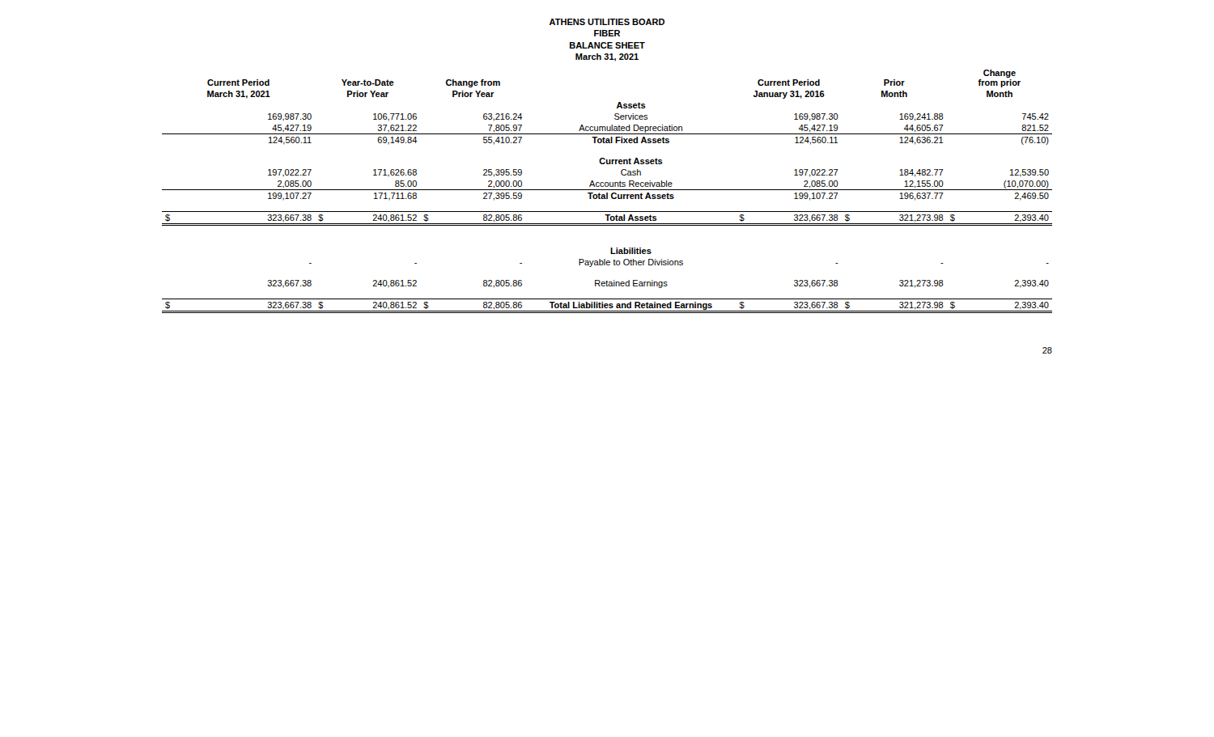ATHENS UTILITIES BOARD
FIBER
BALANCE SHEET
March 31, 2021
| Current Period | Year-to-Date | Change from | | Current Period | Prior | Change from prior |
| --- | --- | --- | --- | --- | --- | --- |
| March 31, 2021 | Prior Year | Prior Year | | January 31, 2016 | Month | Month |
| | Assets | |
| | 169,987.30 | | 106,771.06 | | 63,216.24 | Services | | 169,987.30 | | 169,241.88 | | 745.42 |
| | 45,427.19 | | 37,621.22 | | 7,805.97 | Accumulated Depreciation | | 45,427.19 | | 44,605.67 | | 821.52 |
| | 124,560.11 | | 69,149.84 | | 55,410.27 | Total Fixed Assets | | 124,560.11 | | 124,636.21 | | (76.10) |
| | Current Assets | |
| | 197,022.27 | | 171,626.68 | | 25,395.59 | Cash | | 197,022.27 | | 184,482.77 | | 12,539.50 |
| | 2,085.00 | | 85.00 | | 2,000.00 | Accounts Receivable | | 2,085.00 | | 12,155.00 | | (10,070.00) |
| | 199,107.27 | | 171,711.68 | | 27,395.59 | Total Current Assets | | 199,107.27 | | 196,637.77 | | 2,469.50 |
| $ | 323,667.38 | $ | 240,861.52 | $ | 82,805.86 | Total Assets | $ | 323,667.38 | $ | 321,273.98 | $ | 2,393.40 |
| | Liabilities | |
| | - | | - | | - | Payable to Other Divisions | | - | | - | | - |
| | 323,667.38 | | 240,861.52 | | 82,805.86 | Retained Earnings | | 323,667.38 | | 321,273.98 | | 2,393.40 |
| $ | 323,667.38 | $ | 240,861.52 | $ | 82,805.86 | Total Liabilities and Retained Earnings | $ | 323,667.38 | $ | 321,273.98 | $ | 2,393.40 |
28